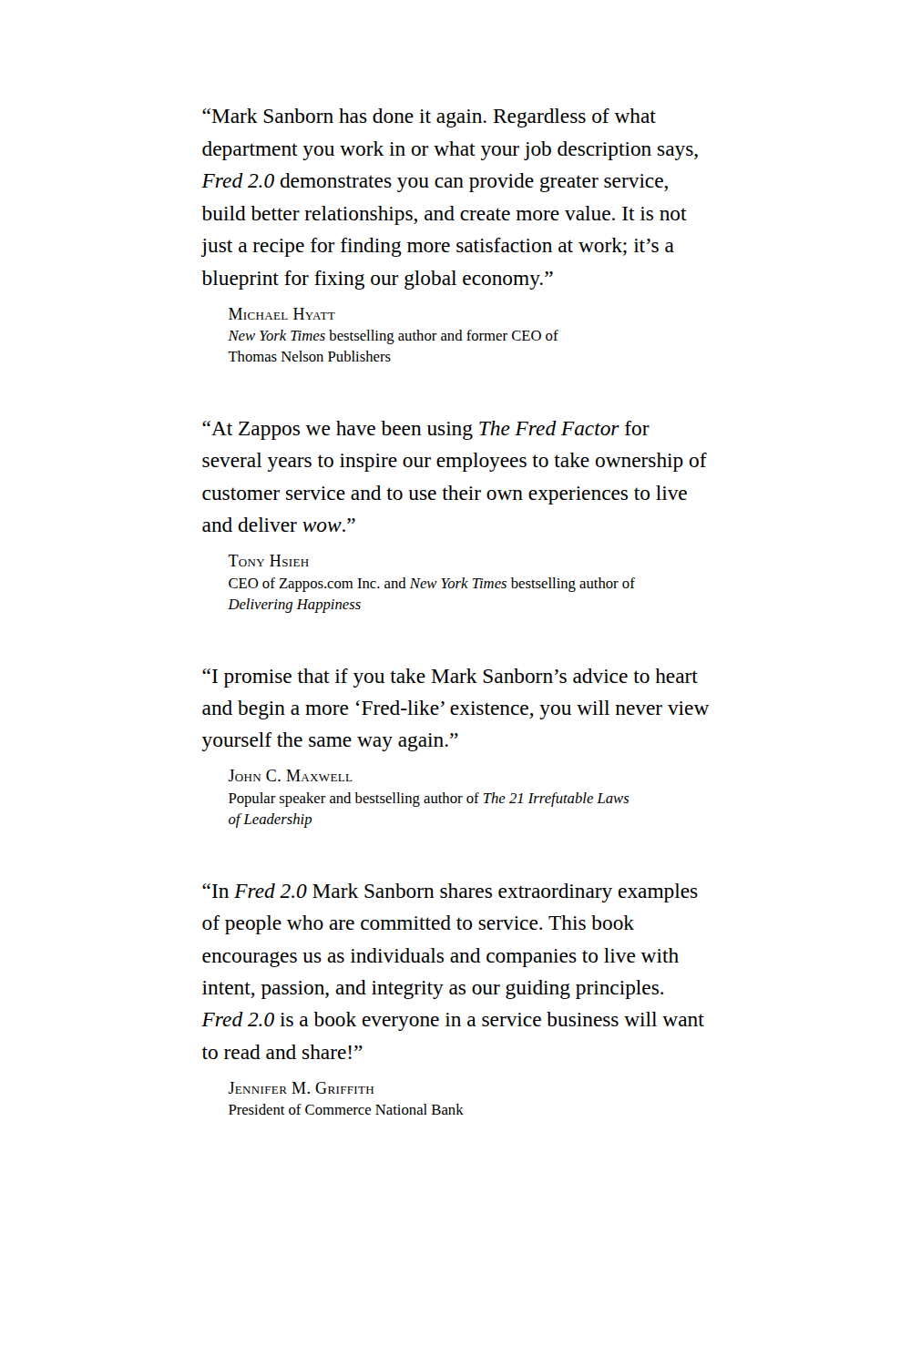“Mark Sanborn has done it again. Regardless of what department you work in or what your job description says, Fred 2.0 demonstrates you can provide greater service, build better relationships, and create more value. It is not just a recipe for finding more satisfaction at work; it’s a blueprint for fixing our global economy.”
Michael Hyatt
New York Times bestselling author and former CEO of
Thomas Nelson Publishers
“At Zappos we have been using The Fred Factor for several years to inspire our employees to take ownership of customer service and to use their own experiences to live and deliver wow.”
Tony Hsieh
CEO of Zappos.com Inc. and New York Times bestselling author of
Delivering Happiness
“I promise that if you take Mark Sanborn’s advice to heart and begin a more ‘Fred-like’ existence, you will never view yourself the same way again.”
John C. Maxwell
Popular speaker and bestselling author of The 21 Irrefutable Laws
of Leadership
“In Fred 2.0 Mark Sanborn shares extraordinary examples of people who are committed to service. This book encourages us as individuals and companies to live with intent, passion, and integrity as our guiding principles. Fred 2.0 is a book everyone in a service business will want to read and share!”
Jennifer M. Griffith
President of Commerce National Bank